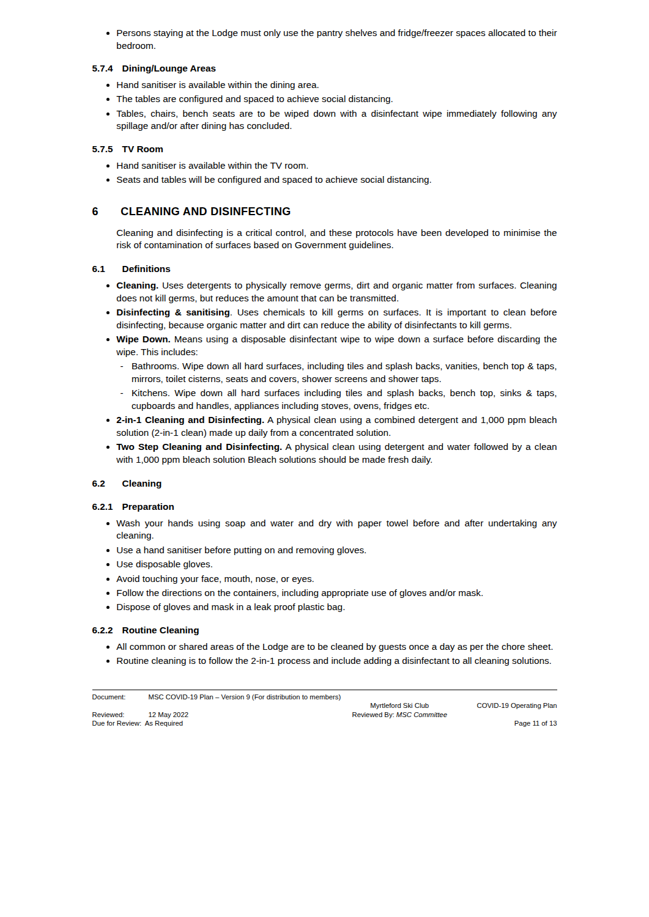Persons staying at the Lodge must only use the pantry shelves and fridge/freezer spaces allocated to their bedroom.
5.7.4 Dining/Lounge Areas
Hand sanitiser is available within the dining area.
The tables are configured and spaced to achieve social distancing.
Tables, chairs, bench seats are to be wiped down with a disinfectant wipe immediately following any spillage and/or after dining has concluded.
5.7.5 TV Room
Hand sanitiser is available within the TV room.
Seats and tables will be configured and spaced to achieve social distancing.
6 CLEANING AND DISINFECTING
Cleaning and disinfecting is a critical control, and these protocols have been developed to minimise the risk of contamination of surfaces based on Government guidelines.
6.1 Definitions
Cleaning. Uses detergents to physically remove germs, dirt and organic matter from surfaces. Cleaning does not kill germs, but reduces the amount that can be transmitted.
Disinfecting & sanitising. Uses chemicals to kill germs on surfaces. It is important to clean before disinfecting, because organic matter and dirt can reduce the ability of disinfectants to kill germs.
Wipe Down. Means using a disposable disinfectant wipe to wipe down a surface before discarding the wipe. This includes:
Bathrooms. Wipe down all hard surfaces, including tiles and splash backs, vanities, bench top & taps, mirrors, toilet cisterns, seats and covers, shower screens and shower taps.
Kitchens. Wipe down all hard surfaces including tiles and splash backs, bench top, sinks & taps, cupboards and handles, appliances including stoves, ovens, fridges etc.
2-in-1 Cleaning and Disinfecting. A physical clean using a combined detergent and 1,000 ppm bleach solution (2-in-1 clean) made up daily from a concentrated solution.
Two Step Cleaning and Disinfecting. A physical clean using detergent and water followed by a clean with 1,000 ppm bleach solution Bleach solutions should be made fresh daily.
6.2 Cleaning
6.2.1 Preparation
Wash your hands using soap and water and dry with paper towel before and after undertaking any cleaning.
Use a hand sanitiser before putting on and removing gloves.
Use disposable gloves.
Avoid touching your face, mouth, nose, or eyes.
Follow the directions on the containers, including appropriate use of gloves and/or mask.
Dispose of gloves and mask in a leak proof plastic bag.
6.2.2 Routine Cleaning
All common or shared areas of the Lodge are to be cleaned by guests once a day as per the chore sheet.
Routine cleaning is to follow the 2-in-1 process and include adding a disinfectant to all cleaning solutions.
| Document: MSC COVID-19 Plan – Version 9 (For distribution to members) | | |
| | Myrtleford Ski Club | COVID-19 Operating Plan |
| Reviewed: 12 May 2022 | Reviewed By: MSC Committee | |
| Due for Review: As Required | | Page 11 of 13 |